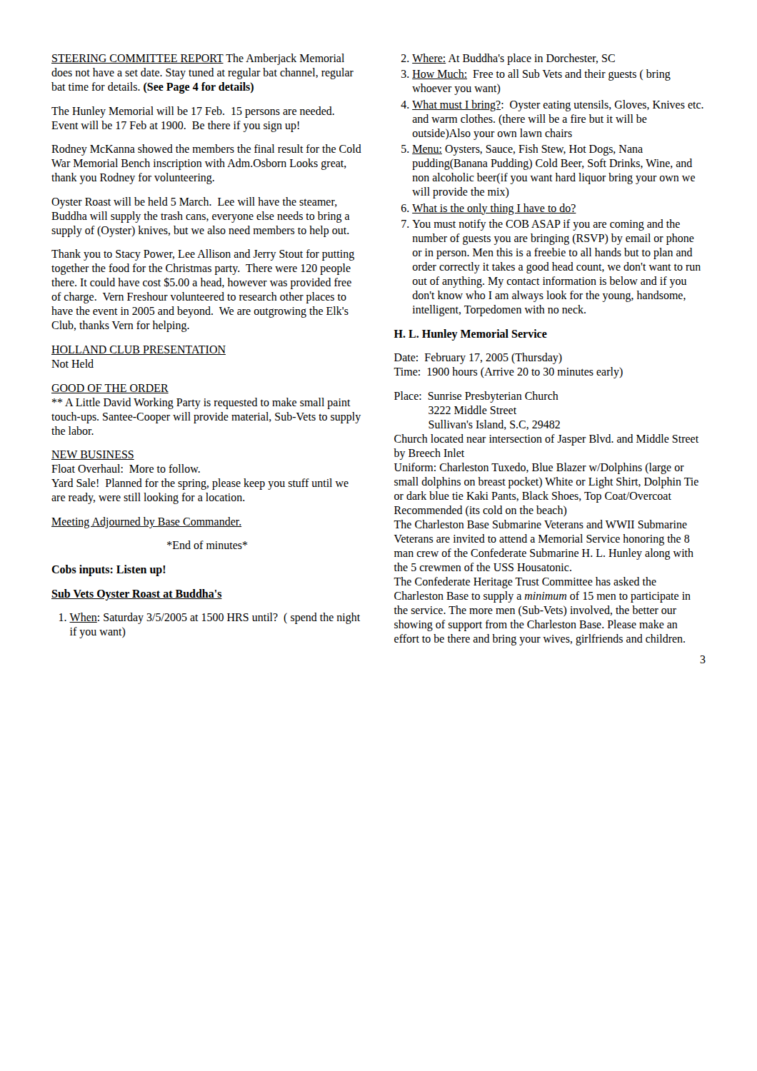STEERING COMMITTEE REPORT The Amberjack Memorial does not have a set date. Stay tuned at regular bat channel, regular bat time for details. (See Page 4 for details)
The Hunley Memorial will be 17 Feb. 15 persons are needed. Event will be 17 Feb at 1900. Be there if you sign up!
Rodney McKanna showed the members the final result for the Cold War Memorial Bench inscription with Adm.Osborn Looks great, thank you Rodney for volunteering.
Oyster Roast will be held 5 March. Lee will have the steamer, Buddha will supply the trash cans, everyone else needs to bring a supply of (Oyster) knives, but we also need members to help out.
Thank you to Stacy Power, Lee Allison and Jerry Stout for putting together the food for the Christmas party. There were 120 people there. It could have cost $5.00 a head, however was provided free of charge. Vern Freshour volunteered to research other places to have the event in 2005 and beyond. We are outgrowing the Elk's Club, thanks Vern for helping.
HOLLAND CLUB PRESENTATION
Not Held
GOOD OF THE ORDER
** A Little David Working Party is requested to make small paint touch-ups. Santee-Cooper will provide material, Sub-Vets to supply the labor.
NEW BUSINESS
Float Overhaul: More to follow.
Yard Sale! Planned for the spring, please keep you stuff until we are ready, were still looking for a location.
Meeting Adjourned by Base Commander.
*End of minutes*
Cobs inputs: Listen up!
Sub Vets Oyster Roast at Buddha's
When: Saturday 3/5/2005 at 1500 HRS until? ( spend the night if you want)
Where: At Buddha's place in Dorchester, SC
How Much: Free to all Sub Vets and their guests ( bring whoever you want)
What must I bring?: Oyster eating utensils, Gloves, Knives etc. and warm clothes. (there will be a fire but it will be outside)Also your own lawn chairs
Menu: Oysters, Sauce, Fish Stew, Hot Dogs, Nana pudding(Banana Pudding) Cold Beer, Soft Drinks, Wine, and non alcoholic beer(if you want hard liquor bring your own we will provide the mix)
What is the only thing I have to do?
You must notify the COB ASAP if you are coming and the number of guests you are bringing (RSVP) by email or phone or in person. Men this is a freebie to all hands but to plan and order correctly it takes a good head count, we don't want to run out of anything. My contact information is below and if you don't know who I am always look for the young, handsome, intelligent, Torpedomen with no neck.
H. L. Hunley Memorial Service
Date: February 17, 2005 (Thursday)
Time: 1900 hours (Arrive 20 to 30 minutes early)
Place: Sunrise Presbyterian Church
3222 Middle Street
Sullivan's Island, S.C, 29482
Church located near intersection of Jasper Blvd. and Middle Street by Breech Inlet
Uniform: Charleston Tuxedo, Blue Blazer w/Dolphins (large or small dolphins on breast pocket) White or Light Shirt, Dolphin Tie or dark blue tie Kaki Pants, Black Shoes, Top Coat/Overcoat Recommended (its cold on the beach)
The Charleston Base Submarine Veterans and WWII Submarine Veterans are invited to attend a Memorial Service honoring the 8 man crew of the Confederate Submarine H. L. Hunley along with the 5 crewmen of the USS Housatonic.
The Confederate Heritage Trust Committee has asked the Charleston Base to supply a minimum of 15 men to participate in the service. The more men (Sub-Vets) involved, the better our showing of support from the Charleston Base. Please make an effort to be there and bring your wives, girlfriends and children.
3